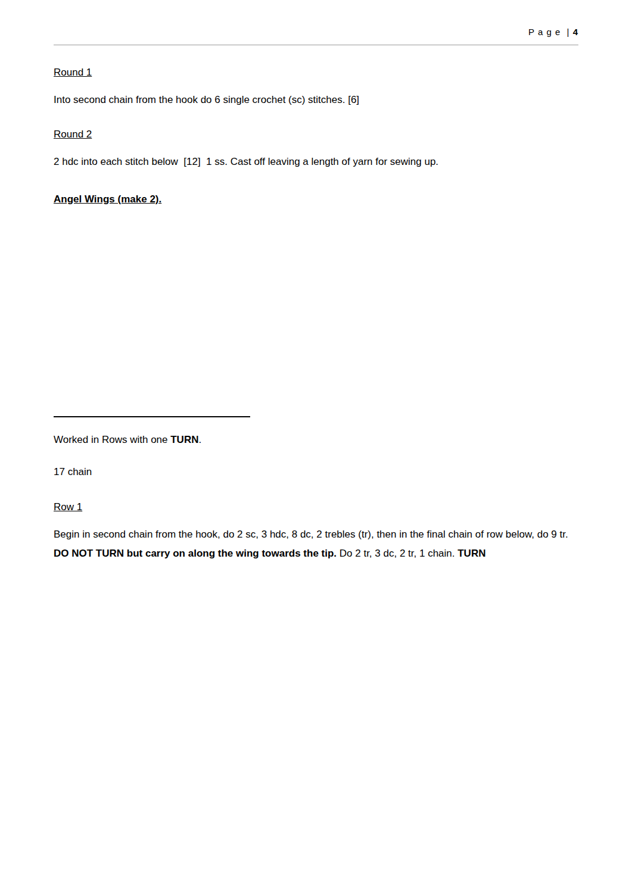P a g e | 4
Round 1
Into second chain from the hook do 6 single crochet (sc) stitches. [6]
Round 2
2 hdc into each stitch below [12] 1 ss. Cast off leaving a length of yarn for sewing up.
Angel Wings (make 2).
Worked in Rows with one TURN.
17 chain
Row 1
Begin in second chain from the hook, do 2 sc, 3 hdc, 8 dc, 2 trebles (tr), then in the final chain of row below, do 9 tr. DO NOT TURN but carry on along the wing towards the tip. Do 2 tr, 3 dc, 2 tr, 1 chain. TURN